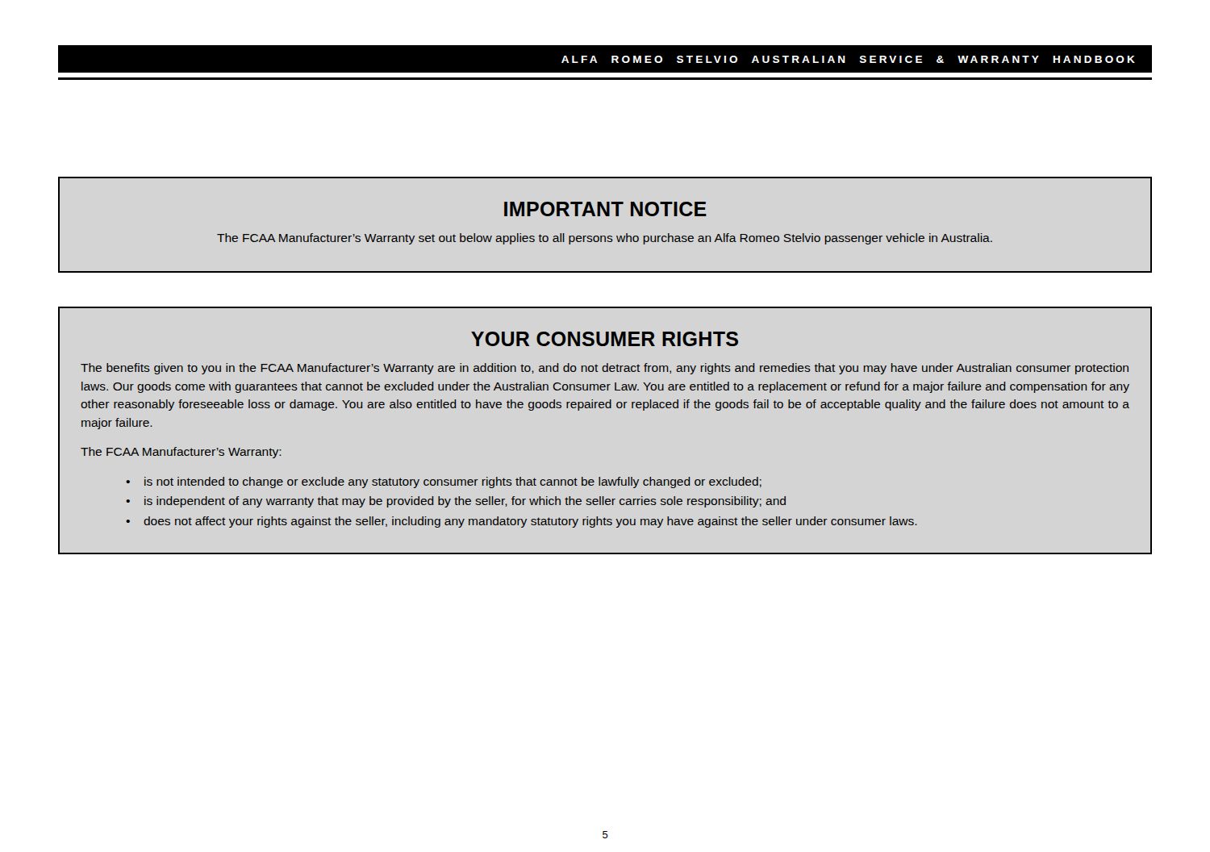ALFA ROMEO STELVIO AUSTRALIAN SERVICE & WARRANTY HANDBOOK
IMPORTANT NOTICE
The FCAA Manufacturer’s Warranty set out below applies to all persons who purchase an Alfa Romeo Stelvio passenger vehicle in Australia.
YOUR CONSUMER RIGHTS
The benefits given to you in the FCAA Manufacturer’s Warranty are in addition to, and do not detract from, any rights and remedies that you may have under Australian consumer protection laws. Our goods come with guarantees that cannot be excluded under the Australian Consumer Law. You are entitled to a replacement or refund for a major failure and compensation for any other reasonably foreseeable loss or damage. You are also entitled to have the goods repaired or replaced if the goods fail to be of acceptable quality and the failure does not amount to a major failure.
The FCAA Manufacturer’s Warranty:
is not intended to change or exclude any statutory consumer rights that cannot be lawfully changed or excluded;
is independent of any warranty that may be provided by the seller, for which the seller carries sole responsibility; and
does not affect your rights against the seller, including any mandatory statutory rights you may have against the seller under consumer laws.
5